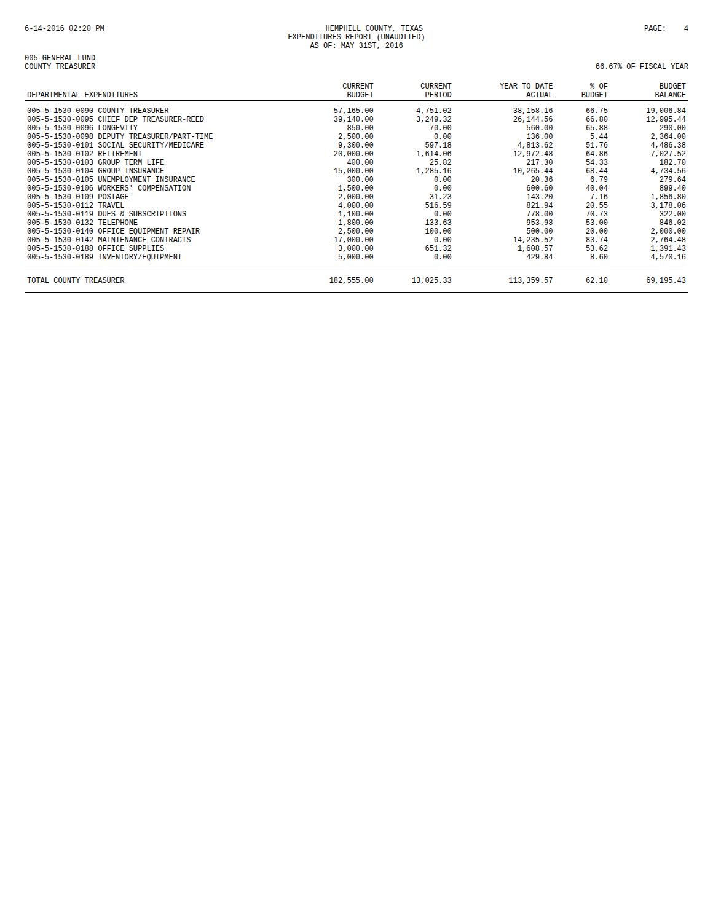6-14-2016 02:20 PM HEMPHILL COUNTY, TEXAS PAGE: 4
EXPENDITURES REPORT (UNAUDITED)
AS OF: MAY 31ST, 2016
005-GENERAL FUND
COUNTY TREASURER 66.67% OF FISCAL YEAR
| | CURRENT | CURRENT | YEAR TO DATE | % OF | BUDGET |
| --- | --- | --- | --- | --- | --- |
| DEPARTMENTAL EXPENDITURES | BUDGET | PERIOD | ACTUAL | BUDGET | BALANCE |
| 005-5-1530-0090 COUNTY TREASURER | 57,165.00 | 4,751.02 | 38,158.16 | 66.75 | 19,006.84 |
| 005-5-1530-0095 CHIEF DEP TREASURER-REED | 39,140.00 | 3,249.32 | 26,144.56 | 66.80 | 12,995.44 |
| 005-5-1530-0096 LONGEVITY | 850.00 | 70.00 | 560.00 | 65.88 | 290.00 |
| 005-5-1530-0098 DEPUTY TREASURER/PART-TIME | 2,500.00 | 0.00 | 136.00 | 5.44 | 2,364.00 |
| 005-5-1530-0101 SOCIAL SECURITY/MEDICARE | 9,300.00 | 597.18 | 4,813.62 | 51.76 | 4,486.38 |
| 005-5-1530-0102 RETIREMENT | 20,000.00 | 1,614.06 | 12,972.48 | 64.86 | 7,027.52 |
| 005-5-1530-0103 GROUP TERM LIFE | 400.00 | 25.82 | 217.30 | 54.33 | 182.70 |
| 005-5-1530-0104 GROUP INSURANCE | 15,000.00 | 1,285.16 | 10,265.44 | 68.44 | 4,734.56 |
| 005-5-1530-0105 UNEMPLOYMENT INSURANCE | 300.00 | 0.00 | 20.36 | 6.79 | 279.64 |
| 005-5-1530-0106 WORKERS' COMPENSATION | 1,500.00 | 0.00 | 600.60 | 40.04 | 899.40 |
| 005-5-1530-0109 POSTAGE | 2,000.00 | 31.23 | 143.20 | 7.16 | 1,856.80 |
| 005-5-1530-0112 TRAVEL | 4,000.00 | 516.59 | 821.94 | 20.55 | 3,178.06 |
| 005-5-1530-0119 DUES & SUBSCRIPTIONS | 1,100.00 | 0.00 | 778.00 | 70.73 | 322.00 |
| 005-5-1530-0132 TELEPHONE | 1,800.00 | 133.63 | 953.98 | 53.00 | 846.02 |
| 005-5-1530-0140 OFFICE EQUIPMENT REPAIR | 2,500.00 | 100.00 | 500.00 | 20.00 | 2,000.00 |
| 005-5-1530-0142 MAINTENANCE CONTRACTS | 17,000.00 | 0.00 | 14,235.52 | 83.74 | 2,764.48 |
| 005-5-1530-0188 OFFICE SUPPLIES | 3,000.00 | 651.32 | 1,608.57 | 53.62 | 1,391.43 |
| 005-5-1530-0189 INVENTORY/EQUIPMENT | 5,000.00 | 0.00 | 429.84 | 8.60 | 4,570.16 |
| TOTAL COUNTY TREASURER | 182,555.00 | 13,025.33 | 113,359.57 | 62.10 | 69,195.43 |